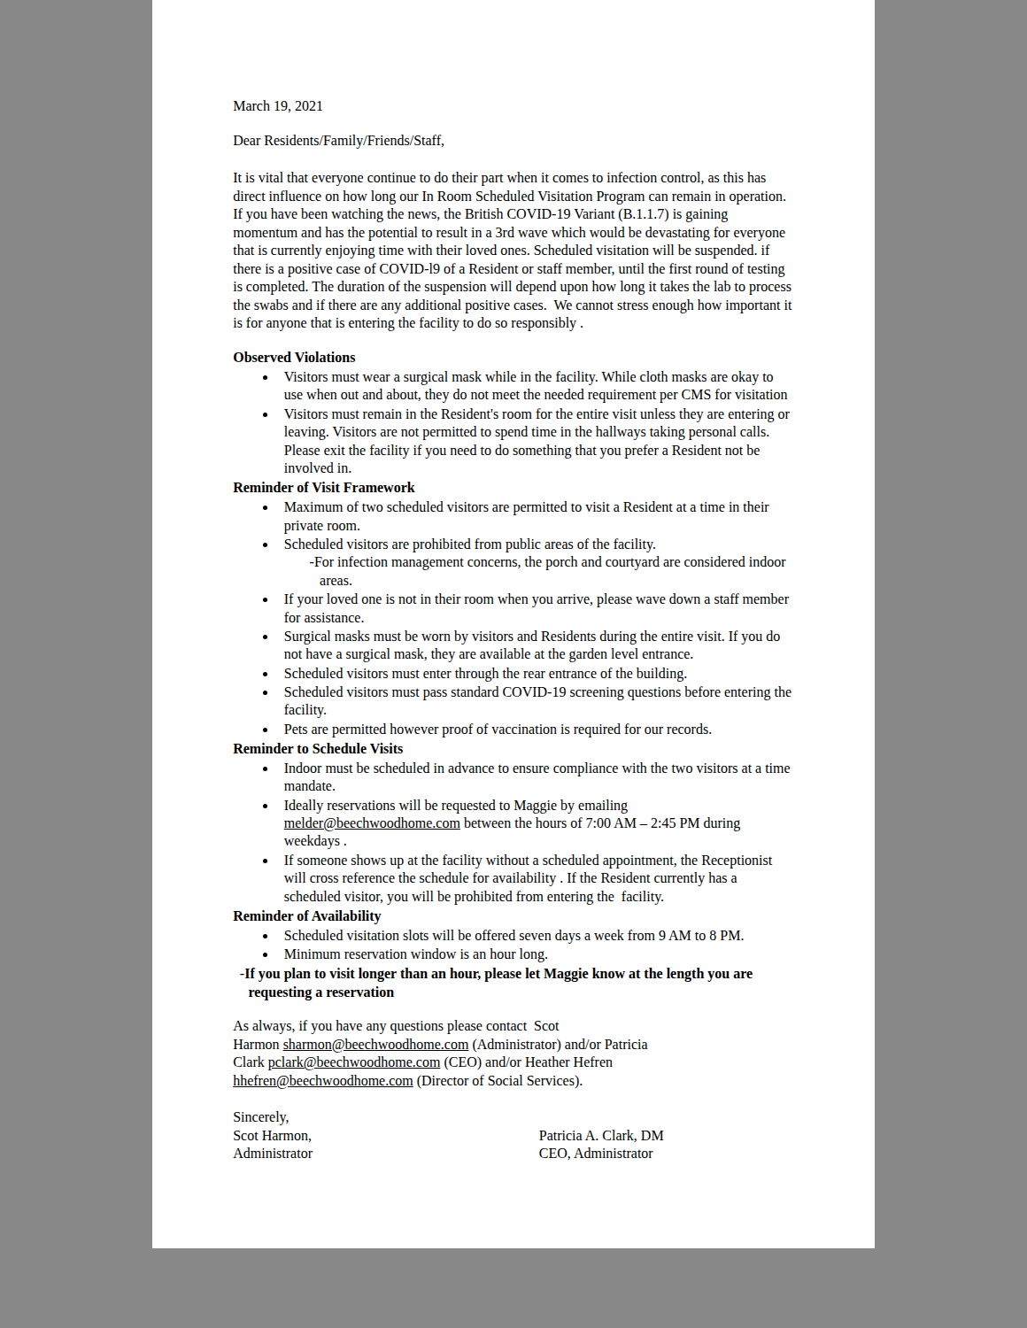March 19, 2021
Dear Residents/Family/Friends/Staff,
It is vital that everyone continue to do their part when it comes to infection control, as this has direct influence on how long our In Room Scheduled Visitation Program can remain in operation. If you have been watching the news, the British COVID-19 Variant (B.1.1.7) is gaining momentum and has the potential to result in a 3rd wave which would be devastating for everyone that is currently enjoying time with their loved ones. Scheduled visitation will be suspended. if there is a positive case of COVID-l9 of a Resident or staff member, until the first round of testing is completed. The duration of the suspension will depend upon how long it takes the lab to process the swabs and if there are any additional positive cases. We cannot stress enough how important it is for anyone that is entering the facility to do so responsibly .
Observed Violations
Visitors must wear a surgical mask while in the facility. While cloth masks are okay to use when out and about, they do not meet the needed requirement per CMS for visitation
Visitors must remain in the Resident's room for the entire visit unless they are entering or leaving. Visitors are not permitted to spend time in the hallways taking personal calls. Please exit the facility if you need to do something that you prefer a Resident not be involved in.
Reminder of Visit Framework
Maximum of two scheduled visitors are permitted to visit a Resident at a time in their private room.
Scheduled visitors are prohibited from public areas of the facility.
-For infection management concerns, the porch and courtyard are considered indoor areas.
If your loved one is not in their room when you arrive, please wave down a staff member for assistance.
Surgical masks must be worn by visitors and Residents during the entire visit. If you do not have a surgical mask, they are available at the garden level entrance.
Scheduled visitors must enter through the rear entrance of the building.
Scheduled visitors must pass standard COVID-19 screening questions before entering the facility.
Pets are permitted however proof of vaccination is required for our records.
Reminder to Schedule Visits
Indoor must be scheduled in advance to ensure compliance with the two visitors at a time mandate.
Ideally reservations will be requested to Maggie by emailing melder@beechwoodhome.com between the hours of 7:00 AM – 2:45 PM during weekdays .
If someone shows up at the facility without a scheduled appointment, the Receptionist will cross reference the schedule for availability . If the Resident currently has a scheduled visitor, you will be prohibited from entering the facility.
Reminder of Availability
Scheduled visitation slots will be offered seven days a week from 9 AM to 8 PM.
Minimum reservation window is an hour long.
-If you plan to visit longer than an hour, please let Maggie know at the length you are requesting a reservation
As always, if you have any questions please contact Scot
Harmon sharmon@beechwoodhome.com (Administrator) and/or Patricia
Clark pclark@beechwoodhome.com (CEO) and/or Heather Hefren hhefren@beechwoodhome.com (Director of Social Services).
Sincerely,
Scot Harmon, Patricia A. Clark, DM
Administrator CEO, Administrator